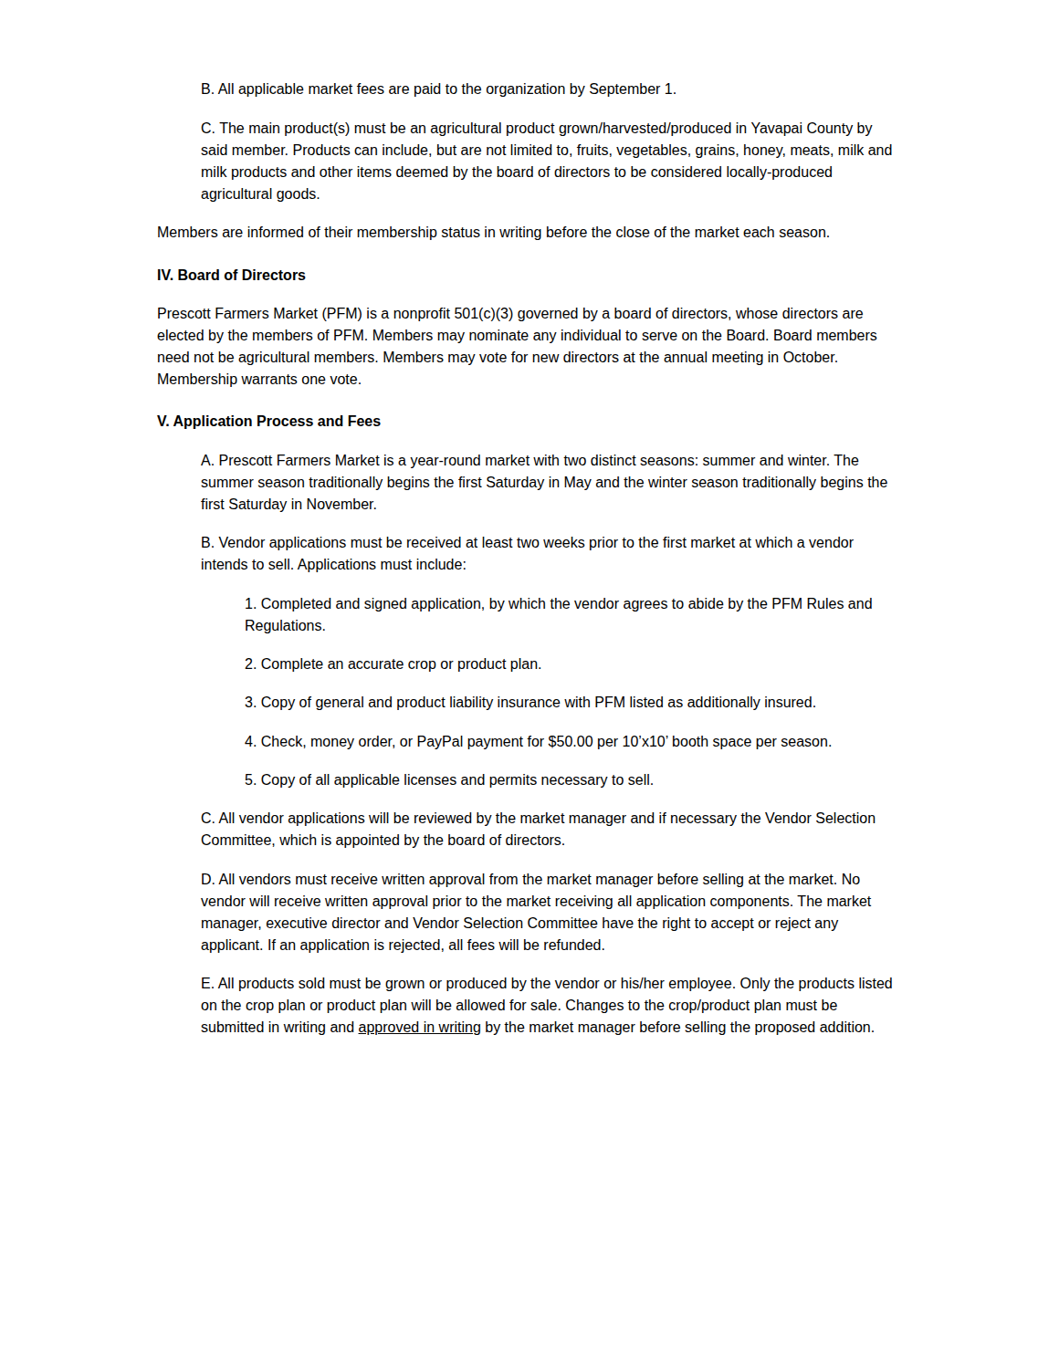B. All applicable market fees are paid to the organization by September 1.
C. The main product(s) must be an agricultural product grown/harvested/produced in Yavapai County by said member. Products can include, but are not limited to, fruits, vegetables, grains, honey, meats, milk and milk products and other items deemed by the board of directors to be considered locally-produced agricultural goods.
Members are informed of their membership status in writing before the close of the market each season.
IV. Board of Directors
Prescott Farmers Market (PFM) is a nonprofit 501(c)(3) governed by a board of directors, whose directors are elected by the members of PFM. Members may nominate any individual to serve on the Board. Board members need not be agricultural members. Members may vote for new directors at the annual meeting in October. Membership warrants one vote.
V. Application Process and Fees
A. Prescott Farmers Market is a year-round market with two distinct seasons: summer and winter. The summer season traditionally begins the first Saturday in May and the winter season traditionally begins the first Saturday in November.
B. Vendor applications must be received at least two weeks prior to the first market at which a vendor intends to sell. Applications must include:
1. Completed and signed application, by which the vendor agrees to abide by the PFM Rules and Regulations.
2. Complete an accurate crop or product plan.
3. Copy of general and product liability insurance with PFM listed as additionally insured.
4. Check, money order, or PayPal payment for $50.00 per 10’x10’ booth space per season.
5. Copy of all applicable licenses and permits necessary to sell.
C. All vendor applications will be reviewed by the market manager and if necessary the Vendor Selection Committee, which is appointed by the board of directors.
D. All vendors must receive written approval from the market manager before selling at the market. No vendor will receive written approval prior to the market receiving all application components. The market manager, executive director and Vendor Selection Committee have the right to accept or reject any applicant. If an application is rejected, all fees will be refunded.
E. All products sold must be grown or produced by the vendor or his/her employee. Only the products listed on the crop plan or product plan will be allowed for sale. Changes to the crop/product plan must be submitted in writing and approved in writing by the market manager before selling the proposed addition.